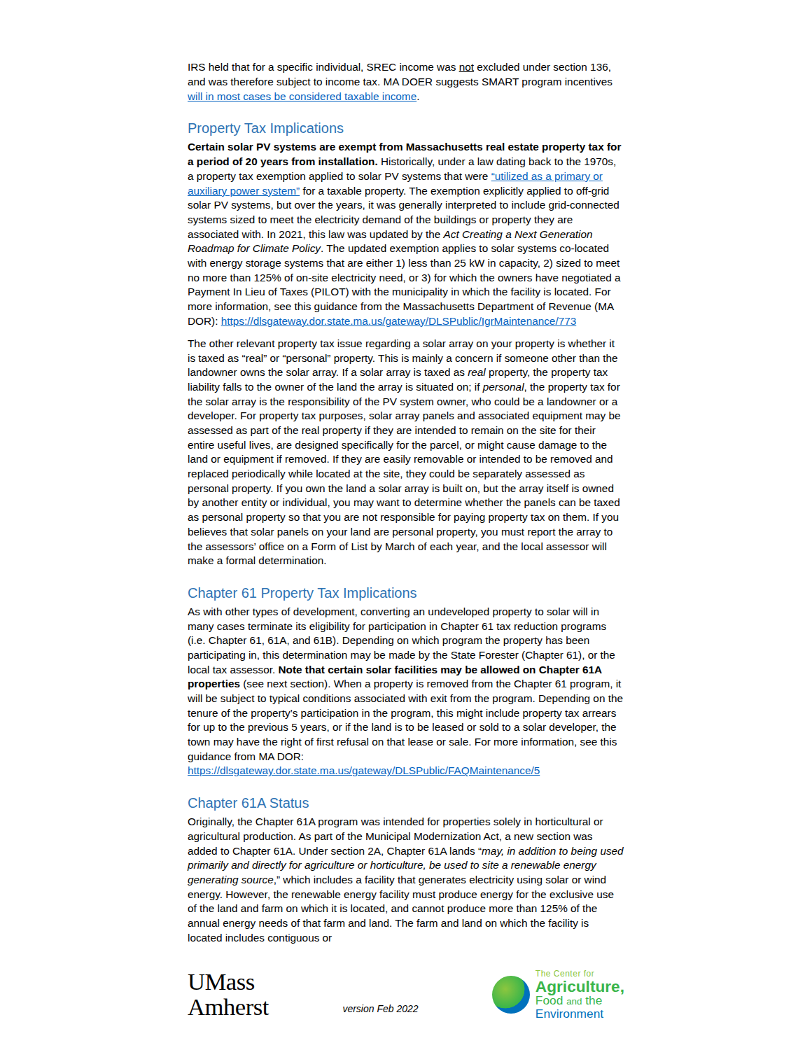IRS held that for a specific individual, SREC income was not excluded under section 136, and was therefore subject to income tax. MA DOER suggests SMART program incentives will in most cases be considered taxable income.
Property Tax Implications
Certain solar PV systems are exempt from Massachusetts real estate property tax for a period of 20 years from installation. Historically, under a law dating back to the 1970s, a property tax exemption applied to solar PV systems that were “utilized as a primary or auxiliary power system” for a taxable property. The exemption explicitly applied to off-grid solar PV systems, but over the years, it was generally interpreted to include grid-connected systems sized to meet the electricity demand of the buildings or property they are associated with. In 2021, this law was updated by the Act Creating a Next Generation Roadmap for Climate Policy. The updated exemption applies to solar systems co-located with energy storage systems that are either 1) less than 25 kW in capacity, 2) sized to meet no more than 125% of on-site electricity need, or 3) for which the owners have negotiated a Payment In Lieu of Taxes (PILOT) with the municipality in which the facility is located. For more information, see this guidance from the Massachusetts Department of Revenue (MA DOR): https://dlsgateway.dor.state.ma.us/gateway/DLSPublic/IgrMaintenance/773
The other relevant property tax issue regarding a solar array on your property is whether it is taxed as “real” or “personal” property. This is mainly a concern if someone other than the landowner owns the solar array. If a solar array is taxed as real property, the property tax liability falls to the owner of the land the array is situated on; if personal, the property tax for the solar array is the responsibility of the PV system owner, who could be a landowner or a developer. For property tax purposes, solar array panels and associated equipment may be assessed as part of the real property if they are intended to remain on the site for their entire useful lives, are designed specifically for the parcel, or might cause damage to the land or equipment if removed. If they are easily removable or intended to be removed and replaced periodically while located at the site, they could be separately assessed as personal property. If you own the land a solar array is built on, but the array itself is owned by another entity or individual, you may want to determine whether the panels can be taxed as personal property so that you are not responsible for paying property tax on them. If you believes that solar panels on your land are personal property, you must report the array to the assessors’ office on a Form of List by March of each year, and the local assessor will make a formal determination.
Chapter 61 Property Tax Implications
As with other types of development, converting an undeveloped property to solar will in many cases terminate its eligibility for participation in Chapter 61 tax reduction programs (i.e. Chapter 61, 61A, and 61B). Depending on which program the property has been participating in, this determination may be made by the State Forester (Chapter 61), or the local tax assessor. Note that certain solar facilities may be allowed on Chapter 61A properties (see next section). When a property is removed from the Chapter 61 program, it will be subject to typical conditions associated with exit from the program. Depending on the tenure of the property’s participation in the program, this might include property tax arrears for up to the previous 5 years, or if the land is to be leased or sold to a solar developer, the town may have the right of first refusal on that lease or sale. For more information, see this guidance from MA DOR: https://dlsgateway.dor.state.ma.us/gateway/DLSPublic/FAQMaintenance/5
Chapter 61A Status
Originally, the Chapter 61A program was intended for properties solely in horticultural or agricultural production. As part of the Municipal Modernization Act, a new section was added to Chapter 61A. Under section 2A, Chapter 61A lands “may, in addition to being used primarily and directly for agriculture or horticulture, be used to site a renewable energy generating source,” which includes a facility that generates electricity using solar or wind energy. However, the renewable energy facility must produce energy for the exclusive use of the land and farm on which it is located, and cannot produce more than 125% of the annual energy needs of that farm and land. The farm and land on which the facility is located includes contiguous or
UMass
Amherst
version Feb 2022
The Center for
Agriculture,
Food and the
Environment